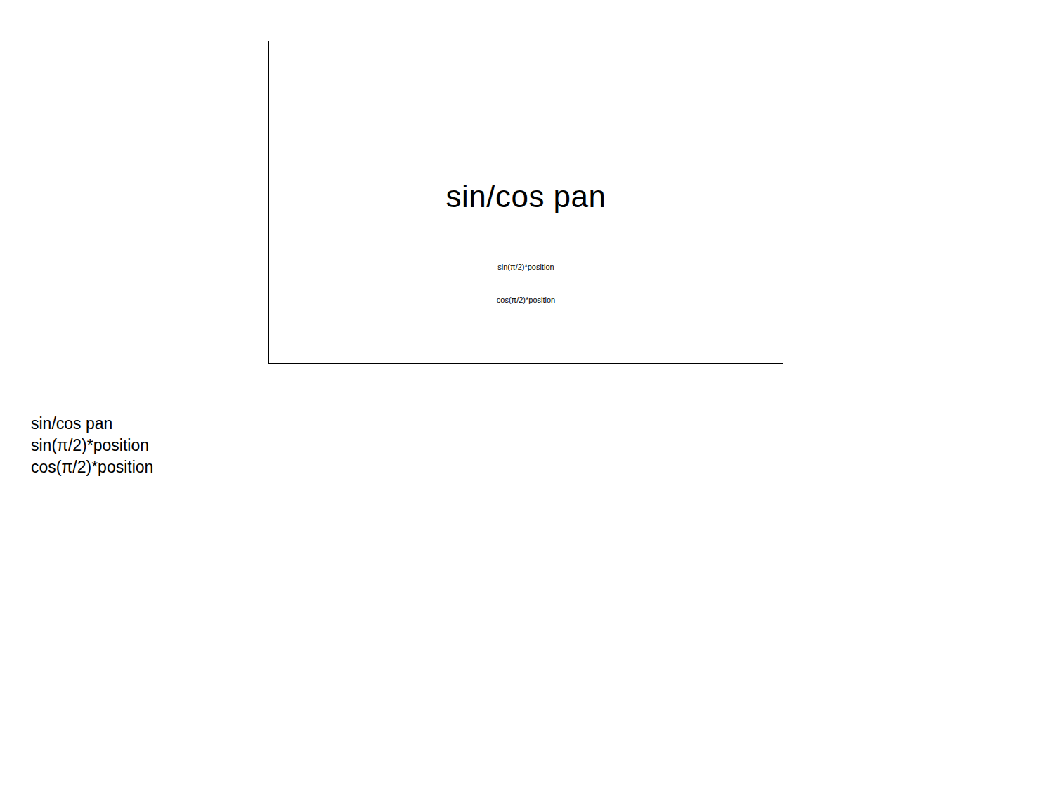sin/cos pan
sin(π/2)*position
cos(π/2)*position
sin/cos pan
sin(π/2)*position
cos(π/2)*position